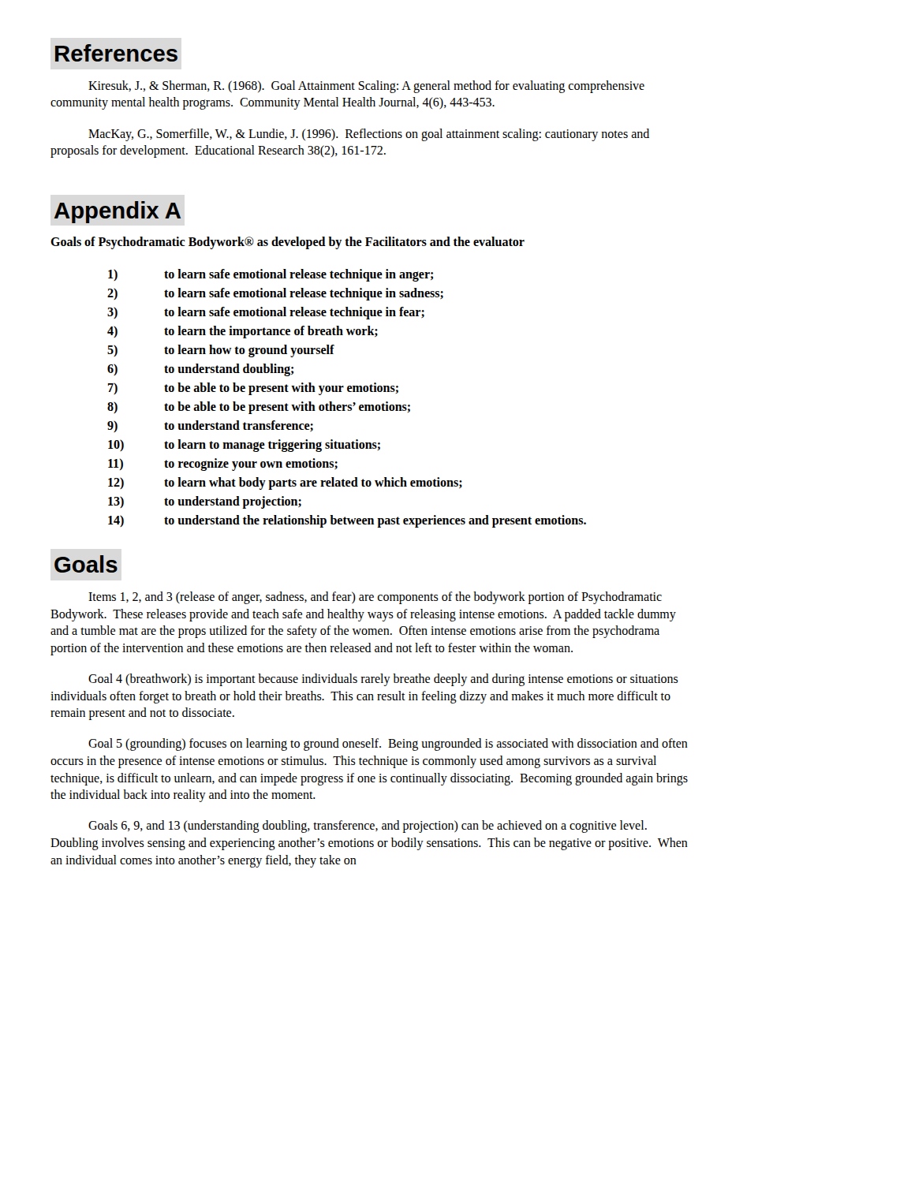References
Kiresuk, J., & Sherman, R. (1968). Goal Attainment Scaling: A general method for evaluating comprehensive community mental health programs. Community Mental Health Journal, 4(6), 443-453.
MacKay, G., Somerfille, W., & Lundie, J. (1996). Reflections on goal attainment scaling: cautionary notes and proposals for development. Educational Research 38(2), 161-172.
Appendix A
Goals of Psychodramatic Bodywork® as developed by the Facilitators and the evaluator
to learn safe emotional release technique in anger;
to learn safe emotional release technique in sadness;
to learn safe emotional release technique in fear;
to learn the importance of breath work;
to learn how to ground yourself
to understand doubling;
to be able to be present with your emotions;
to be able to be present with others’ emotions;
to understand transference;
to learn to manage triggering situations;
to recognize your own emotions;
to learn what body parts are related to which emotions;
to understand projection;
to understand the relationship between past experiences and present emotions.
Goals
Items 1, 2, and 3 (release of anger, sadness, and fear) are components of the bodywork portion of Psychodramatic Bodywork. These releases provide and teach safe and healthy ways of releasing intense emotions. A padded tackle dummy and a tumble mat are the props utilized for the safety of the women. Often intense emotions arise from the psychodrama portion of the intervention and these emotions are then released and not left to fester within the woman.
Goal 4 (breathwork) is important because individuals rarely breathe deeply and during intense emotions or situations individuals often forget to breath or hold their breaths. This can result in feeling dizzy and makes it much more difficult to remain present and not to dissociate.
Goal 5 (grounding) focuses on learning to ground oneself. Being ungrounded is associated with dissociation and often occurs in the presence of intense emotions or stimulus. This technique is commonly used among survivors as a survival technique, is difficult to unlearn, and can impede progress if one is continually dissociating. Becoming grounded again brings the individual back into reality and into the moment.
Goals 6, 9, and 13 (understanding doubling, transference, and projection) can be achieved on a cognitive level. Doubling involves sensing and experiencing another’s emotions or bodily sensations. This can be negative or positive. When an individual comes into another’s energy field, they take on